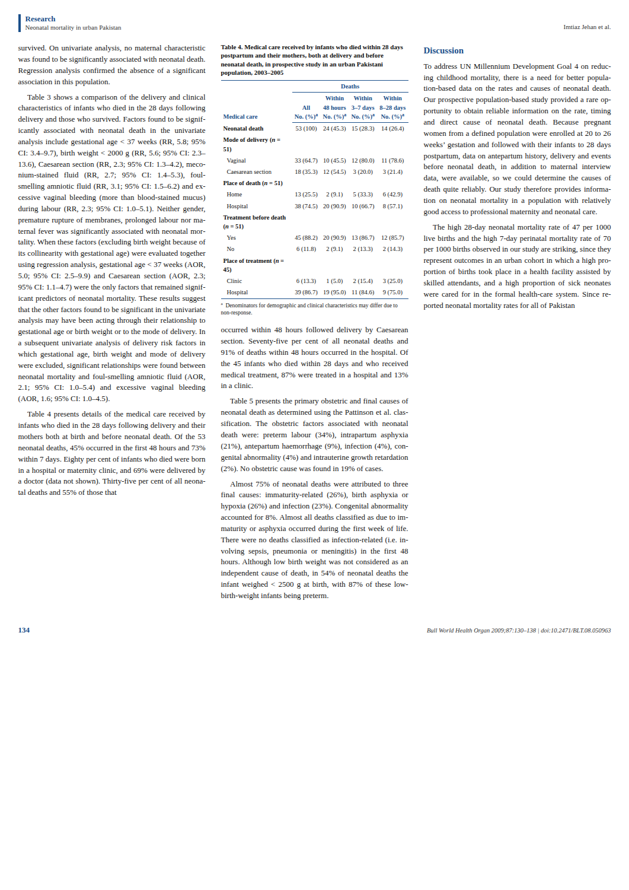Research
Neonatal mortality in urban Pakistan
Imtiaz Jehan et al.
survived. On univariate analysis, no maternal characteristic was found to be significantly associated with neonatal death. Regression analysis confirmed the absence of a significant association in this population.
Table 3 shows a comparison of the delivery and clinical characteristics of infants who died in the 28 days following delivery and those who survived. Factors found to be significantly associated with neonatal death in the univariate analysis include gestational age < 37 weeks (RR, 5.8; 95% CI: 3.4–9.7), birth weight < 2000 g (RR, 5.6; 95% CI: 2.3–13.6), Caesarean section (RR, 2.3; 95% CI: 1.3–4.2), meconium-stained fluid (RR, 2.7; 95% CI: 1.4–5.3), foul-smelling amniotic fluid (RR, 3.1; 95% CI: 1.5–6.2) and excessive vaginal bleeding (more than blood-stained mucus) during labour (RR, 2.3; 95% CI: 1.0–5.1). Neither gender, premature rupture of membranes, prolonged labour nor maternal fever was significantly associated with neonatal mortality. When these factors (excluding birth weight because of its collinearity with gestational age) were evaluated together using regression analysis, gestational age < 37 weeks (AOR, 5.0; 95% CI: 2.5–9.9) and Caesarean section (AOR, 2.3; 95% CI: 1.1–4.7) were the only factors that remained significant predictors of neonatal mortality. These results suggest that the other factors found to be significant in the univariate analysis may have been acting through their relationship to gestational age or birth weight or to the mode of delivery. In a subsequent univariate analysis of delivery risk factors in which gestational age, birth weight and mode of delivery were excluded, significant relationships were found between neonatal mortality and foul-smelling amniotic fluid (AOR, 2.1; 95% CI: 1.0–5.4) and excessive vaginal bleeding (AOR, 1.6; 95% CI: 1.0–4.5).
Table 4 presents details of the medical care received by infants who died in the 28 days following delivery and their mothers both at birth and before neonatal death. Of the 53 neonatal deaths, 45% occurred in the first 48 hours and 73% within 7 days. Eighty per cent of infants who died were born in a hospital or maternity clinic, and 69% were delivered by a doctor (data not shown). Thirty-five per cent of all neonatal deaths and 55% of those that
Table 4. Medical care received by infants who died within 28 days postpartum and their mothers, both at delivery and before neonatal death, in prospective study in an urban Pakistani population, 2003–2005
| Medical care | Deaths |
| --- | --- |
| All No. (%) a | Within 48 hours No. (%) a | Within 3–7 days No. (%) a | Within 8–28 days No. (%) a |
| Neonatal death | 53 (100) | 24 (45.3) | 15 (28.3) | 14 (26.4) |
| Mode of delivery ( n = 51) | | | | |
| Vaginal | 33 (64.7) | 10 (45.5) | 12 (80.0) | 11 (78.6) |
| Caesarean section | 18 (35.3) | 12 (54.5) | 3 (20.0) | 3 (21.4) |
| Place of death ( n = 51) | | | | |
| Home | 13 (25.5) | 2 (9.1) | 5 (33.3) | 6 (42.9) |
| Hospital | 38 (74.5) | 20 (90.9) | 10 (66.7) | 8 (57.1) |
| Treatment before death ( n = 51) | | | | |
| Yes | 45 (88.2) | 20 (90.9) | 13 (86.7) | 12 (85.7) |
| No | 6 (11.8) | 2 (9.1) | 2 (13.3) | 2 (14.3) |
| Place of treatment ( n = 45) | | | | |
| Clinic | 6 (13.3) | 1 (5.0) | 2 (15.4) | 3 (25.0) |
| Hospital | 39 (86.7) | 19 (95.0) | 11 (84.6) | 9 (75.0) |
a Denominators for demographic and clinical characteristics may differ due to non-response.
occurred within 48 hours followed delivery by Caesarean section. Seventy-five per cent of all neonatal deaths and 91% of deaths within 48 hours occurred in the hospital. Of the 45 infants who died within 28 days and who received medical treatment, 87% were treated in a hospital and 13% in a clinic.
Table 5 presents the primary obstetric and final causes of neonatal death as determined using the Pattinson et al. classification. The obstetric factors associated with neonatal death were: preterm labour (34%), intrapartum asphyxia (21%), antepartum haemorrhage (9%), infection (4%), congenital abnormality (4%) and intrauterine growth retardation (2%). No obstetric cause was found in 19% of cases.
Almost 75% of neonatal deaths were attributed to three final causes: immaturity-related (26%), birth asphyxia or hypoxia (26%) and infection (23%). Congenital abnormality accounted for 8%. Almost all deaths classified as due to immaturity or asphyxia occurred during the first week of life. There were no deaths classified as infection-related (i.e. involving sepsis, pneumonia or meningitis) in the first 48 hours. Although low birth weight was not considered as an independent cause of death, in 54% of neonatal deaths the infant weighed < 2500 g at birth, with 87% of these low-birth-weight infants being preterm.
Discussion
To address UN Millennium Development Goal 4 on reducing childhood mortality, there is a need for better population-based data on the rates and causes of neonatal death. Our prospective population-based study provided a rare opportunity to obtain reliable information on the rate, timing and direct cause of neonatal death. Because pregnant women from a defined population were enrolled at 20 to 26 weeks’ gestation and followed with their infants to 28 days postpartum, data on antepartum history, delivery and events before neonatal death, in addition to maternal interview data, were available, so we could determine the causes of death quite reliably. Our study therefore provides information on neonatal mortality in a population with relatively good access to professional maternity and neonatal care.
The high 28-day neonatal mortality rate of 47 per 1000 live births and the high 7-day perinatal mortality rate of 70 per 1000 births observed in our study are striking, since they represent outcomes in an urban cohort in which a high proportion of births took place in a health facility assisted by skilled attendants, and a high proportion of sick neonates were cared for in the formal health-care system. Since reported neonatal mortality rates for all of Pakistan
134
Bull World Health Organ 2009;87:130–138 | doi:10.2471/BLT.08.050963